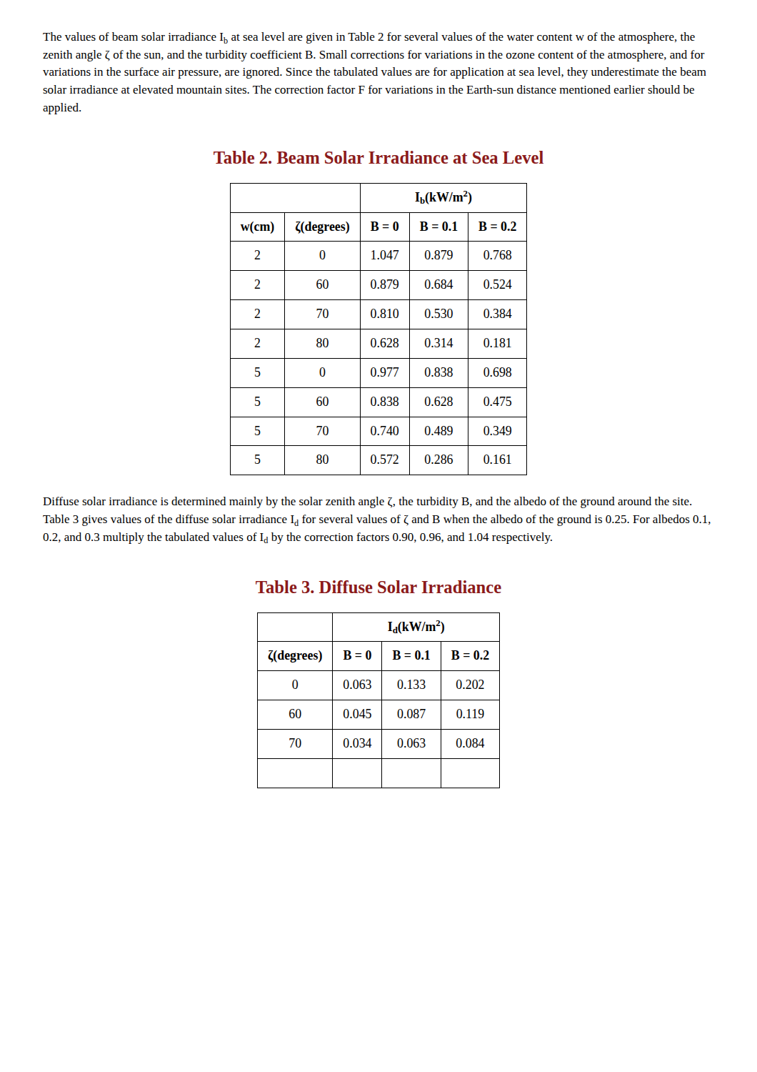The values of beam solar irradiance Ib at sea level are given in Table 2 for several values of the water content w of the atmosphere, the zenith angle ζ of the sun, and the turbidity coefficient B. Small corrections for variations in the ozone content of the atmosphere, and for variations in the surface air pressure, are ignored. Since the tabulated values are for application at sea level, they underestimate the beam solar irradiance at elevated mountain sites. The correction factor F for variations in the Earth-sun distance mentioned earlier should be applied.
Table 2. Beam Solar Irradiance at Sea Level
| | | I b (kW/m 2 ) |
| w(cm) | ζ(degrees) | B = 0 | B = 0.1 | B = 0.2 |
| 2 | 0 | 1.047 | 0.879 | 0.768 |
| 2 | 60 | 0.879 | 0.684 | 0.524 |
| 2 | 70 | 0.810 | 0.530 | 0.384 |
| 2 | 80 | 0.628 | 0.314 | 0.181 |
| 5 | 0 | 0.977 | 0.838 | 0.698 |
| 5 | 60 | 0.838 | 0.628 | 0.475 |
| 5 | 70 | 0.740 | 0.489 | 0.349 |
| 5 | 80 | 0.572 | 0.286 | 0.161 |
Diffuse solar irradiance is determined mainly by the solar zenith angle ζ, the turbidity B, and the albedo of the ground around the site. Table 3 gives values of the diffuse solar irradiance Id for several values of ζ and B when the albedo of the ground is 0.25. For albedos 0.1, 0.2, and 0.3 multiply the tabulated values of Id by the correction factors 0.90, 0.96, and 1.04 respectively.
Table 3. Diffuse Solar Irradiance
| | I d (kW/m 2 ) |
| ζ(degrees) | B = 0 | B = 0.1 | B = 0.2 |
| 0 | 0.063 | 0.133 | 0.202 |
| 60 | 0.045 | 0.087 | 0.119 |
| 70 | 0.034 | 0.063 | 0.084 |